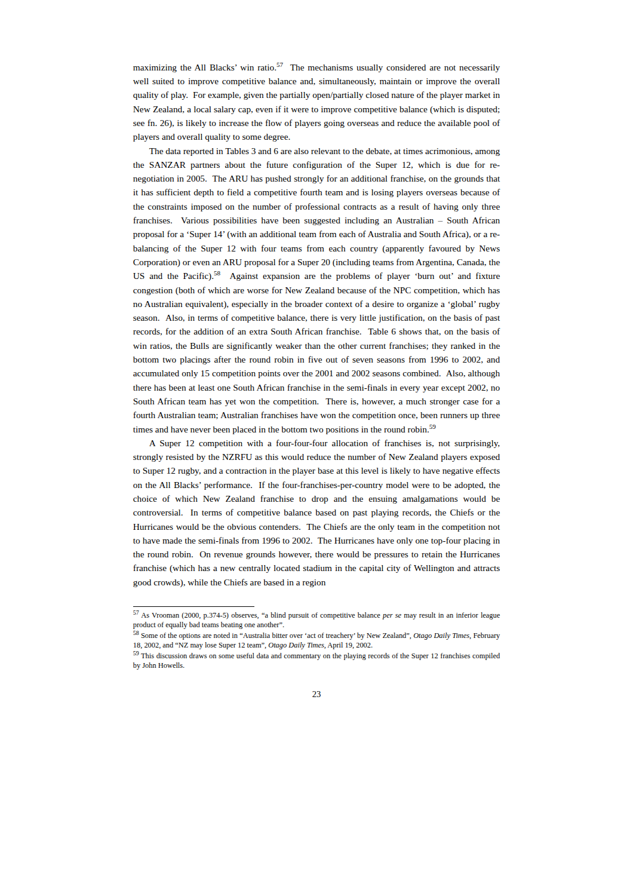maximizing the All Blacks’ win ratio.57 The mechanisms usually considered are not necessarily well suited to improve competitive balance and, simultaneously, maintain or improve the overall quality of play. For example, given the partially open/partially closed nature of the player market in New Zealand, a local salary cap, even if it were to improve competitive balance (which is disputed; see fn. 26), is likely to increase the flow of players going overseas and reduce the available pool of players and overall quality to some degree.
The data reported in Tables 3 and 6 are also relevant to the debate, at times acrimonious, among the SANZAR partners about the future configuration of the Super 12, which is due for re-negotiation in 2005. The ARU has pushed strongly for an additional franchise, on the grounds that it has sufficient depth to field a competitive fourth team and is losing players overseas because of the constraints imposed on the number of professional contracts as a result of having only three franchises. Various possibilities have been suggested including an Australian – South African proposal for a ‘Super 14’ (with an additional team from each of Australia and South Africa), or a re-balancing of the Super 12 with four teams from each country (apparently favoured by News Corporation) or even an ARU proposal for a Super 20 (including teams from Argentina, Canada, the US and the Pacific).58 Against expansion are the problems of player ‘burn out’ and fixture congestion (both of which are worse for New Zealand because of the NPC competition, which has no Australian equivalent), especially in the broader context of a desire to organize a ‘global’ rugby season. Also, in terms of competitive balance, there is very little justification, on the basis of past records, for the addition of an extra South African franchise. Table 6 shows that, on the basis of win ratios, the Bulls are significantly weaker than the other current franchises; they ranked in the bottom two placings after the round robin in five out of seven seasons from 1996 to 2002, and accumulated only 15 competition points over the 2001 and 2002 seasons combined. Also, although there has been at least one South African franchise in the semi-finals in every year except 2002, no South African team has yet won the competition. There is, however, a much stronger case for a fourth Australian team; Australian franchises have won the competition once, been runners up three times and have never been placed in the bottom two positions in the round robin.59
A Super 12 competition with a four-four-four allocation of franchises is, not surprisingly, strongly resisted by the NZRFU as this would reduce the number of New Zealand players exposed to Super 12 rugby, and a contraction in the player base at this level is likely to have negative effects on the All Blacks’ performance. If the four-franchises-per-country model were to be adopted, the choice of which New Zealand franchise to drop and the ensuing amalgamations would be controversial. In terms of competitive balance based on past playing records, the Chiefs or the Hurricanes would be the obvious contenders. The Chiefs are the only team in the competition not to have made the semi-finals from 1996 to 2002. The Hurricanes have only one top-four placing in the round robin. On revenue grounds however, there would be pressures to retain the Hurricanes franchise (which has a new centrally located stadium in the capital city of Wellington and attracts good crowds), while the Chiefs are based in a region
57 As Vrooman (2000, p.374-5) observes, “a blind pursuit of competitive balance per se may result in an inferior league product of equally bad teams beating one another”.
58 Some of the options are noted in “Australia bitter over ‘act of treachery’ by New Zealand”, Otago Daily Times, February 18, 2002, and “NZ may lose Super 12 team”, Otago Daily Times, April 19, 2002.
59 This discussion draws on some useful data and commentary on the playing records of the Super 12 franchises compiled by John Howells.
23